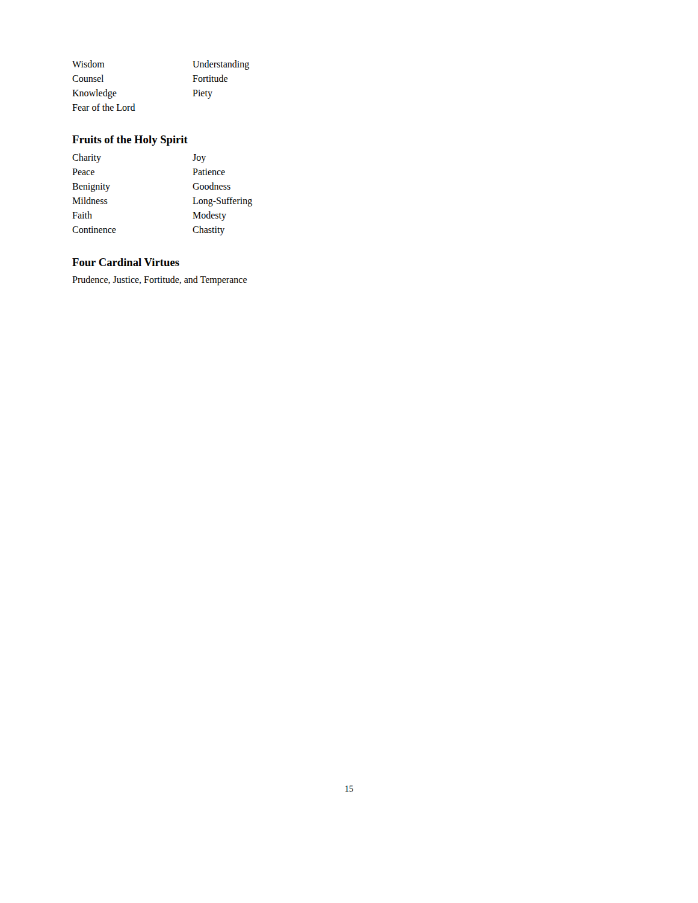Wisdom Understanding Counsel Fortitude Knowledge Piety Fear of the Lord
Fruits of the Holy Spirit
Charity Joy Peace Patience Benignity Goodness Mildness Long-Suffering Faith Modesty Continence Chastity
Four Cardinal Virtues
Prudence, Justice, Fortitude, and Temperance
15